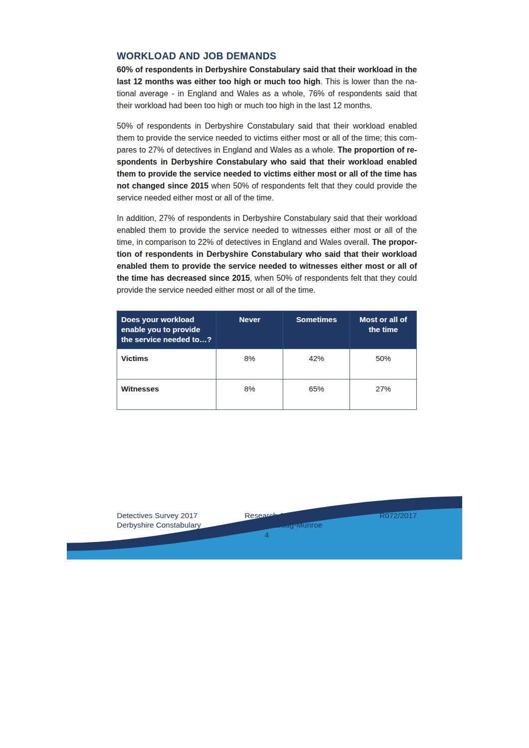WORKLOAD AND JOB DEMANDS
60% of respondents in Derbyshire Constabulary said that their workload in the last 12 months was either too high or much too high. This is lower than the national average - in England and Wales as a whole, 76% of respondents said that their workload had been too high or much too high in the last 12 months.
50% of respondents in Derbyshire Constabulary said that their workload enabled them to provide the service needed to victims either most or all of the time; this compares to 27% of detectives in England and Wales as a whole. The proportion of respondents in Derbyshire Constabulary who said that their workload enabled them to provide the service needed to victims either most or all of the time has not changed since 2015 when 50% of respondents felt that they could provide the service needed either most or all of the time.
In addition, 27% of respondents in Derbyshire Constabulary said that their workload enabled them to provide the service needed to witnesses either most or all of the time, in comparison to 22% of detectives in England and Wales overall. The proportion of respondents in Derbyshire Constabulary who said that their workload enabled them to provide the service needed to witnesses either most or all of the time has decreased since 2015, when 50% of respondents felt that they could provide the service needed either most or all of the time.
| Does your workload enable you to provide the service needed to…? | Never | Sometimes | Most or all of the time |
| --- | --- | --- | --- |
| Victims | 8% | 42% | 50% |
| Witnesses | 8% | 65% | 27% |
Detectives Survey 2017
Derbyshire Constabulary
Research & Policy Support
Fran Boag-Munroe
R072/2017
4